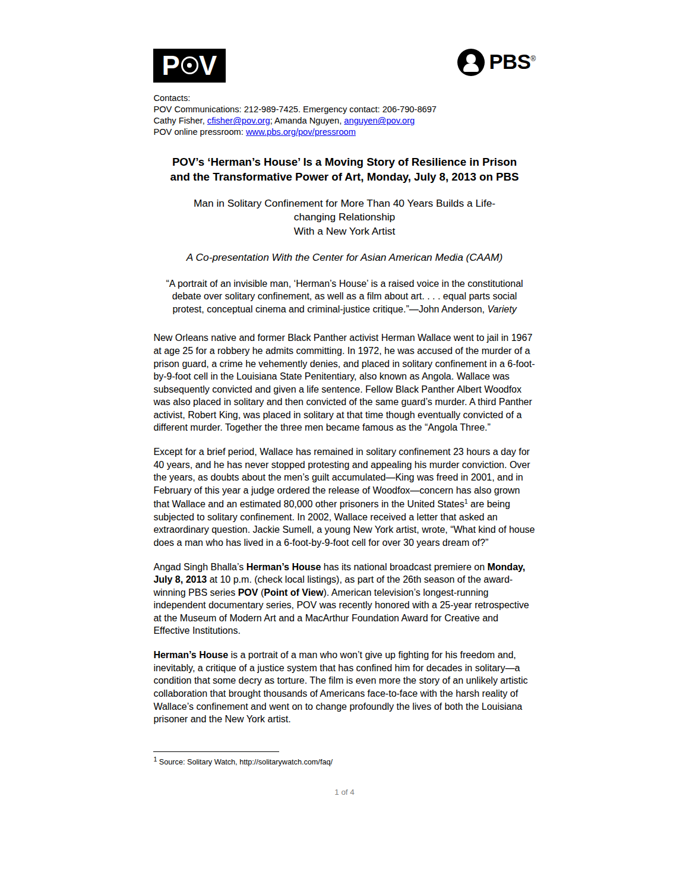P V
PBS®
Contacts:
POV Communications: 212-989-7425. Emergency contact: 206-790-8697
Cathy Fisher, cfisher@pov.org; Amanda Nguyen, anguyen@pov.org
POV online pressroom: www.pbs.org/pov/pressroom
POV’s ‘Herman’s House’ Is a Moving Story of Resilience in Prison
and the Transformative Power of Art, Monday, July 8, 2013 on PBS
Man in Solitary Confinement for More Than 40 Years Builds a Life-changing Relationship
With a New York Artist
A Co-presentation With the Center for Asian American Media (CAAM)
“A portrait of an invisible man, ‘Herman’s House’ is a raised voice in the constitutional debate over solitary confinement, as well as a film about art. . . . equal parts social protest, conceptual cinema and criminal-justice critique.”—John Anderson, Variety
New Orleans native and former Black Panther activist Herman Wallace went to jail in 1967 at age 25 for a robbery he admits committing. In 1972, he was accused of the murder of a prison guard, a crime he vehemently denies, and placed in solitary confinement in a 6-foot-by-9-foot cell in the Louisiana State Penitentiary, also known as Angola. Wallace was subsequently convicted and given a life sentence. Fellow Black Panther Albert Woodfox was also placed in solitary and then convicted of the same guard’s murder. A third Panther activist, Robert King, was placed in solitary at that time though eventually convicted of a different murder. Together the three men became famous as the “Angola Three.”
Except for a brief period, Wallace has remained in solitary confinement 23 hours a day for 40 years, and he has never stopped protesting and appealing his murder conviction. Over the years, as doubts about the men’s guilt accumulated—King was freed in 2001, and in February of this year a judge ordered the release of Woodfox—concern has also grown that Wallace and an estimated 80,000 other prisoners in the United States1 are being subjected to solitary confinement. In 2002, Wallace received a letter that asked an extraordinary question. Jackie Sumell, a young New York artist, wrote, “What kind of house does a man who has lived in a 6-foot-by-9-foot cell for over 30 years dream of?”
Angad Singh Bhalla’s Herman’s House has its national broadcast premiere on Monday, July 8, 2013 at 10 p.m. (check local listings), as part of the 26th season of the award-winning PBS series POV (Point of View). American television’s longest-running independent documentary series, POV was recently honored with a 25-year retrospective at the Museum of Modern Art and a MacArthur Foundation Award for Creative and Effective Institutions.
Herman’s House is a portrait of a man who won’t give up fighting for his freedom and, inevitably, a critique of a justice system that has confined him for decades in solitary—a condition that some decry as torture. The film is even more the story of an unlikely artistic collaboration that brought thousands of Americans face-to-face with the harsh reality of Wallace’s confinement and went on to change profoundly the lives of both the Louisiana prisoner and the New York artist.
1 Source: Solitary Watch, http://solitarywatch.com/faq/
1 of 4